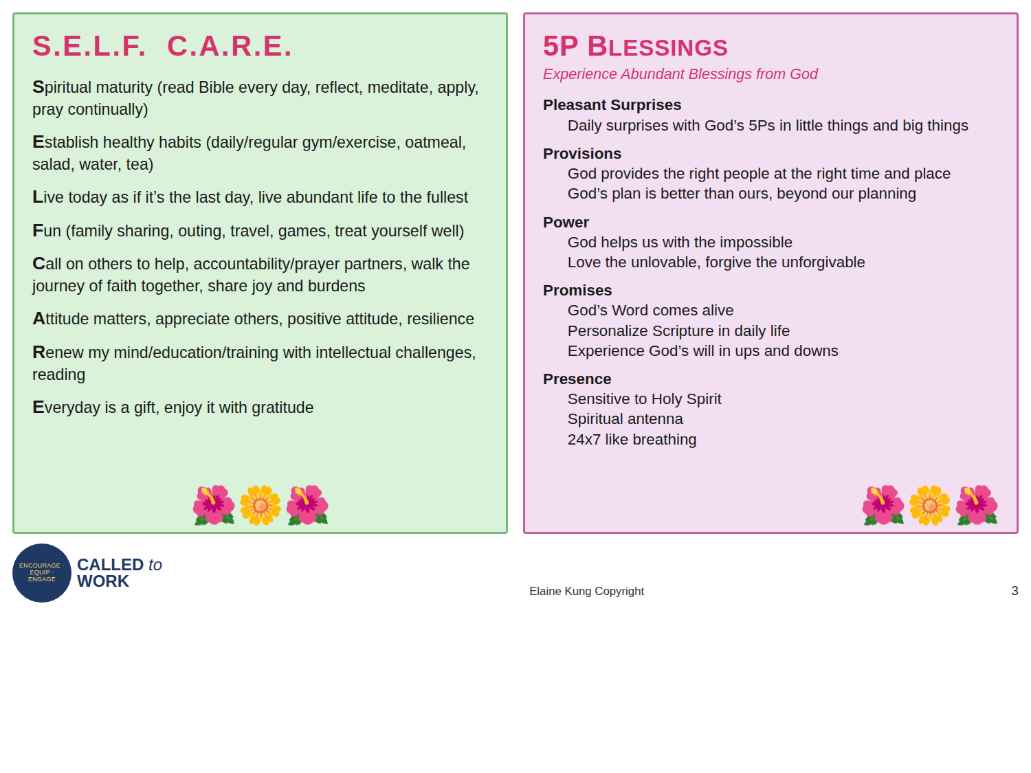S.E.L.F. C.A.R.E.
Spiritual maturity (read Bible every day, reflect, meditate, apply, pray continually)
Establish healthy habits (daily/regular gym/exercise, oatmeal, salad, water, tea)
Live today as if it’s the last day, live abundant life to the fullest
Fun (family sharing, outing, travel, games, treat yourself well)
Call on others to help, accountability/prayer partners, walk the journey of faith together, share joy and burdens
Attitude matters, appreciate others, positive attitude, resilience
Renew my mind/education/training with intellectual challenges, reading
Everyday is a gift, enjoy it with gratitude
🌺🌼🌺
5P BLESSINGS
Experience Abundant Blessings from God
Pleasant Surprises
Daily surprises with God’s 5Ps in little things and big things
Provisions
God provides the right people at the right time and place
God’s plan is better than ours, beyond our planning
Power
God helps us with the impossible
Love the unlovable, forgive the unforgivable
Promises
God’s Word comes alive
Personalize Scripture in daily life
Experience God’s will in ups and downs
Presence
Sensitive to Holy Spirit
Spiritual antenna
24x7 like breathing
🌺🌼🌺
ENCOURAGE · EQUIP · ENGAGE
CALLED to
WORK
Elaine Kung Copyright
3